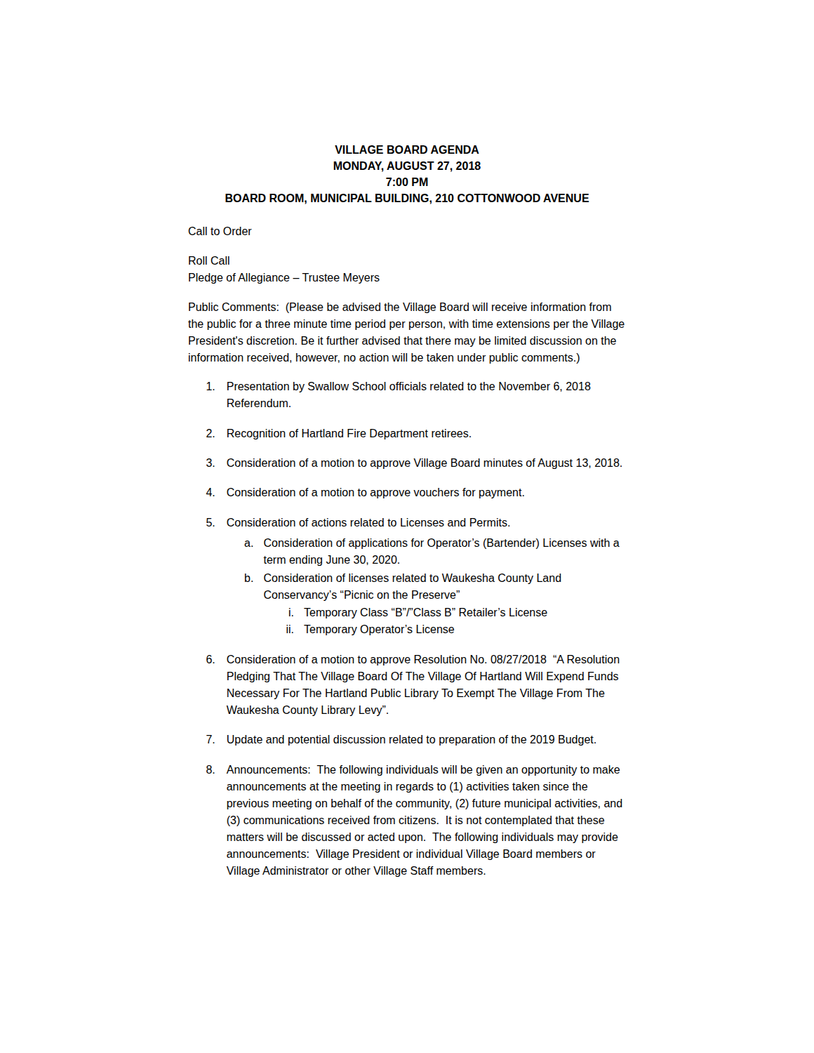VILLAGE BOARD AGENDA
MONDAY, AUGUST 27, 2018
7:00 PM
BOARD ROOM, MUNICIPAL BUILDING, 210 COTTONWOOD AVENUE
Call to Order
Roll Call
Pledge of Allegiance – Trustee Meyers
Public Comments: (Please be advised the Village Board will receive information from the public for a three minute time period per person, with time extensions per the Village President's discretion. Be it further advised that there may be limited discussion on the information received, however, no action will be taken under public comments.)
Presentation by Swallow School officials related to the November 6, 2018 Referendum.
Recognition of Hartland Fire Department retirees.
Consideration of a motion to approve Village Board minutes of August 13, 2018.
Consideration of a motion to approve vouchers for payment.
Consideration of actions related to Licenses and Permits.
Consideration of applications for Operator’s (Bartender) Licenses with a term ending June 30, 2020.
Consideration of licenses related to Waukesha County Land Conservancy’s “Picnic on the Preserve”
Temporary Class “B”/”Class B” Retailer’s License
Temporary Operator’s License
Consideration of a motion to approve Resolution No. 08/27/2018 “A Resolution Pledging That The Village Board Of The Village Of Hartland Will Expend Funds Necessary For The Hartland Public Library To Exempt The Village From The Waukesha County Library Levy”.
Update and potential discussion related to preparation of the 2019 Budget.
Announcements: The following individuals will be given an opportunity to make announcements at the meeting in regards to (1) activities taken since the previous meeting on behalf of the community, (2) future municipal activities, and (3) communications received from citizens. It is not contemplated that these matters will be discussed or acted upon. The following individuals may provide announcements: Village President or individual Village Board members or Village Administrator or other Village Staff members.